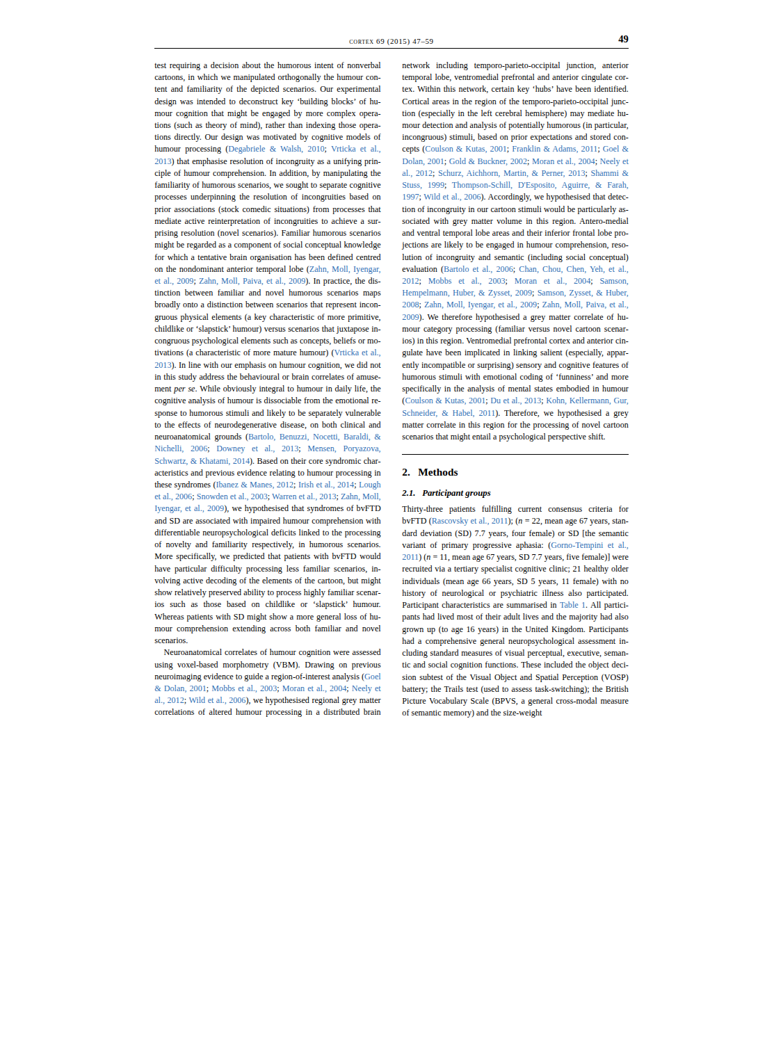cortex 69 (2015) 47–59 49
test requiring a decision about the humorous intent of nonverbal cartoons, in which we manipulated orthogonally the humour content and familiarity of the depicted scenarios. Our experimental design was intended to deconstruct key ‘building blocks’ of humour cognition that might be engaged by more complex operations (such as theory of mind), rather than indexing those operations directly. Our design was motivated by cognitive models of humour processing (Degabriele & Walsh, 2010; Vrticka et al., 2013) that emphasise resolution of incongruity as a unifying principle of humour comprehension. In addition, by manipulating the familiarity of humorous scenarios, we sought to separate cognitive processes underpinning the resolution of incongruities based on prior associations (stock comedic situations) from processes that mediate active reinterpretation of incongruities to achieve a surprising resolution (novel scenarios). Familiar humorous scenarios might be regarded as a component of social conceptual knowledge for which a tentative brain organisation has been defined centred on the nondominant anterior temporal lobe (Zahn, Moll, Iyengar, et al., 2009; Zahn, Moll, Paiva, et al., 2009). In practice, the distinction between familiar and novel humorous scenarios maps broadly onto a distinction between scenarios that represent incongruous physical elements (a key characteristic of more primitive, childlike or ‘slapstick’ humour) versus scenarios that juxtapose incongruous psychological elements such as concepts, beliefs or motivations (a characteristic of more mature humour) (Vrticka et al., 2013). In line with our emphasis on humour cognition, we did not in this study address the behavioural or brain correlates of amusement per se. While obviously integral to humour in daily life, the cognitive analysis of humour is dissociable from the emotional response to humorous stimuli and likely to be separately vulnerable to the effects of neurodegenerative disease, on both clinical and neuroanatomical grounds (Bartolo, Benuzzi, Nocetti, Baraldi, & Nichelli, 2006; Downey et al., 2013; Mensen, Poryazova, Schwartz, & Khatami, 2014). Based on their core syndromic characteristics and previous evidence relating to humour processing in these syndromes (Ibanez & Manes, 2012; Irish et al., 2014; Lough et al., 2006; Snowden et al., 2003; Warren et al., 2013; Zahn, Moll, Iyengar, et al., 2009), we hypothesised that syndromes of bvFTD and SD are associated with impaired humour comprehension with differentiable neuropsychological deficits linked to the processing of novelty and familiarity respectively, in humorous scenarios. More specifically, we predicted that patients with bvFTD would have particular difficulty processing less familiar scenarios, involving active decoding of the elements of the cartoon, but might show relatively preserved ability to process highly familiar scenarios such as those based on childlike or ‘slapstick’ humour. Whereas patients with SD might show a more general loss of humour comprehension extending across both familiar and novel scenarios.
Neuroanatomical correlates of humour cognition were assessed using voxel-based morphometry (VBM). Drawing on previous neuroimaging evidence to guide a region-of-interest analysis (Goel & Dolan, 2001; Mobbs et al., 2003; Moran et al., 2004; Neely et al., 2012; Wild et al., 2006), we hypothesised regional grey matter correlations of altered humour processing in a distributed brain network including temporo-parieto-occipital junction, anterior temporal lobe, ventromedial prefrontal and anterior cingulate cortex. Within this network, certain key ‘hubs’ have been identified. Cortical areas in the region of the temporo-parieto-occipital junction (especially in the left cerebral hemisphere) may mediate humour detection and analysis of potentially humorous (in particular, incongruous) stimuli, based on prior expectations and stored concepts (Coulson & Kutas, 2001; Franklin & Adams, 2011; Goel & Dolan, 2001; Gold & Buckner, 2002; Moran et al., 2004; Neely et al., 2012; Schurz, Aichhorn, Martin, & Perner, 2013; Shammi & Stuss, 1999; Thompson-Schill, D'Esposito, Aguirre, & Farah, 1997; Wild et al., 2006). Accordingly, we hypothesised that detection of incongruity in our cartoon stimuli would be particularly associated with grey matter volume in this region. Antero-medial and ventral temporal lobe areas and their inferior frontal lobe projections are likely to be engaged in humour comprehension, resolution of incongruity and semantic (including social conceptual) evaluation (Bartolo et al., 2006; Chan, Chou, Chen, Yeh, et al., 2012; Mobbs et al., 2003; Moran et al., 2004; Samson, Hempelmann, Huber, & Zysset, 2009; Samson, Zysset, & Huber, 2008; Zahn, Moll, Iyengar, et al., 2009; Zahn, Moll, Paiva, et al., 2009). We therefore hypothesised a grey matter correlate of humour category processing (familiar versus novel cartoon scenarios) in this region. Ventromedial prefrontal cortex and anterior cingulate have been implicated in linking salient (especially, apparently incompatible or surprising) sensory and cognitive features of humorous stimuli with emotional coding of ‘funniness’ and more specifically in the analysis of mental states embodied in humour (Coulson & Kutas, 2001; Du et al., 2013; Kohn, Kellermann, Gur, Schneider, & Habel, 2011). Therefore, we hypothesised a grey matter correlate in this region for the processing of novel cartoon scenarios that might entail a psychological perspective shift.
2. Methods
2.1. Participant groups
Thirty-three patients fulfilling current consensus criteria for bvFTD (Rascovsky et al., 2011); (n = 22, mean age 67 years, standard deviation (SD) 7.7 years, four female) or SD [the semantic variant of primary progressive aphasia: (Gorno-Tempini et al., 2011) (n = 11, mean age 67 years, SD 7.7 years, five female)] were recruited via a tertiary specialist cognitive clinic; 21 healthy older individuals (mean age 66 years, SD 5 years, 11 female) with no history of neurological or psychiatric illness also participated. Participant characteristics are summarised in Table 1. All participants had lived most of their adult lives and the majority had also grown up (to age 16 years) in the United Kingdom. Participants had a comprehensive general neuropsychological assessment including standard measures of visual perceptual, executive, semantic and social cognition functions. These included the object decision subtest of the Visual Object and Spatial Perception (VOSP) battery; the Trails test (used to assess task-switching); the British Picture Vocabulary Scale (BPVS, a general cross-modal measure of semantic memory) and the size-weight